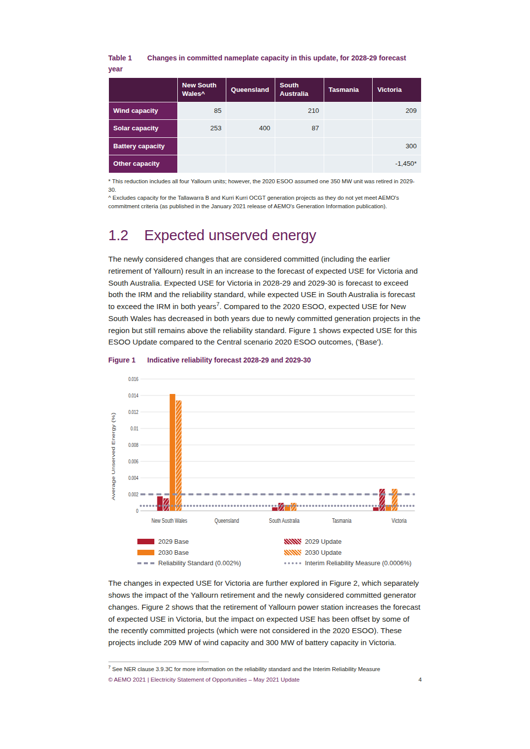Table 1 Changes in committed nameplate capacity in this update, for 2028-29 forecast year
| | New South Wales^ | Queensland | South Australia | Tasmania | Victoria |
| --- | --- | --- | --- | --- | --- |
| Wind capacity | 85 | | 210 | | 209 |
| Solar capacity | 253 | 400 | 87 | | |
| Battery capacity | | | | | 300 |
| Other capacity | | | | | -1,450* |
* This reduction includes all four Yallourn units; however, the 2020 ESOO assumed one 350 MW unit was retired in 2029-30.
^ Excludes capacity for the Tallawarra B and Kurri Kurri OCGT generation projects as they do not yet meet AEMO's commitment criteria (as published in the January 2021 release of AEMO's Generation Information publication).
1.2 Expected unserved energy
The newly considered changes that are considered committed (including the earlier retirement of Yallourn) result in an increase to the forecast of expected USE for Victoria and South Australia. Expected USE for Victoria in 2028-29 and 2029-30 is forecast to exceed both the IRM and the reliability standard, while expected USE in South Australia is forecast to exceed the IRM in both years7. Compared to the 2020 ESOO, expected USE for New South Wales has decreased in both years due to newly committed generation projects in the region but still remains above the reliability standard. Figure 1 shows expected USE for this ESOO Update compared to the Central scenario 2020 ESOO outcomes, ('Base').
Figure 1 Indicative reliability forecast 2028-29 and 2029-30
Average Unserved Energy (%) 0.016 0.014 0.012 0.01 0.008 0.006 0.004 0.002 0 New South Wales Queensland South Australia Tasmania Victoria
2029 Base
2029 Update
2030 Base
2030 Update
Reliability Standard (0.002%)
Interim Reliability Measure (0.0006%)
The changes in expected USE for Victoria are further explored in Figure 2, which separately shows the impact of the Yallourn retirement and the newly considered committed generator changes. Figure 2 shows that the retirement of Yallourn power station increases the forecast of expected USE in Victoria, but the impact on expected USE has been offset by some of the recently committed projects (which were not considered in the 2020 ESOO). These projects include 209 MW of wind capacity and 300 MW of battery capacity in Victoria.
7 See NER clause 3.9.3C for more information on the reliability standard and the Interim Reliability Measure
© AEMO 2021 | Electricity Statement of Opportunities – May 2021 Update
4